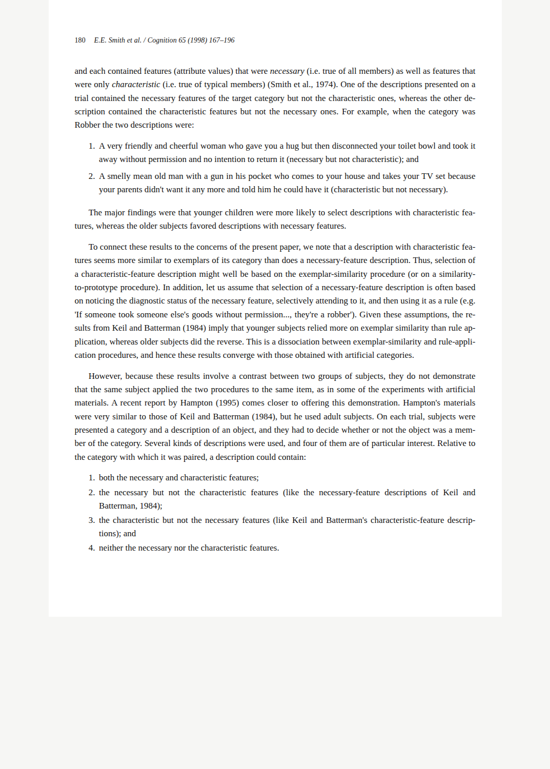180 E.E. Smith et al. / Cognition 65 (1998) 167–196
and each contained features (attribute values) that were necessary (i.e. true of all members) as well as features that were only characteristic (i.e. true of typical members) (Smith et al., 1974). One of the descriptions presented on a trial contained the necessary features of the target category but not the characteristic ones, whereas the other description contained the characteristic features but not the necessary ones. For example, when the category was Robber the two descriptions were:
A very friendly and cheerful woman who gave you a hug but then disconnected your toilet bowl and took it away without permission and no intention to return it (necessary but not characteristic); and
A smelly mean old man with a gun in his pocket who comes to your house and takes your TV set because your parents didn't want it any more and told him he could have it (characteristic but not necessary).
The major findings were that younger children were more likely to select descriptions with characteristic features, whereas the older subjects favored descriptions with necessary features.
To connect these results to the concerns of the present paper, we note that a description with characteristic features seems more similar to exemplars of its category than does a necessary-feature description. Thus, selection of a characteristic-feature description might well be based on the exemplar-similarity procedure (or on a similarity-to-prototype procedure). In addition, let us assume that selection of a necessary-feature description is often based on noticing the diagnostic status of the necessary feature, selectively attending to it, and then using it as a rule (e.g. 'If someone took someone else's goods without permission..., they're a robber'). Given these assumptions, the results from Keil and Batterman (1984) imply that younger subjects relied more on exemplar similarity than rule application, whereas older subjects did the reverse. This is a dissociation between exemplar-similarity and rule-application procedures, and hence these results converge with those obtained with artificial categories.
However, because these results involve a contrast between two groups of subjects, they do not demonstrate that the same subject applied the two procedures to the same item, as in some of the experiments with artificial materials. A recent report by Hampton (1995) comes closer to offering this demonstration. Hampton's materials were very similar to those of Keil and Batterman (1984), but he used adult subjects. On each trial, subjects were presented a category and a description of an object, and they had to decide whether or not the object was a member of the category. Several kinds of descriptions were used, and four of them are of particular interest. Relative to the category with which it was paired, a description could contain:
both the necessary and characteristic features;
the necessary but not the characteristic features (like the necessary-feature descriptions of Keil and Batterman, 1984);
the characteristic but not the necessary features (like Keil and Batterman's characteristic-feature descriptions); and
neither the necessary nor the characteristic features.